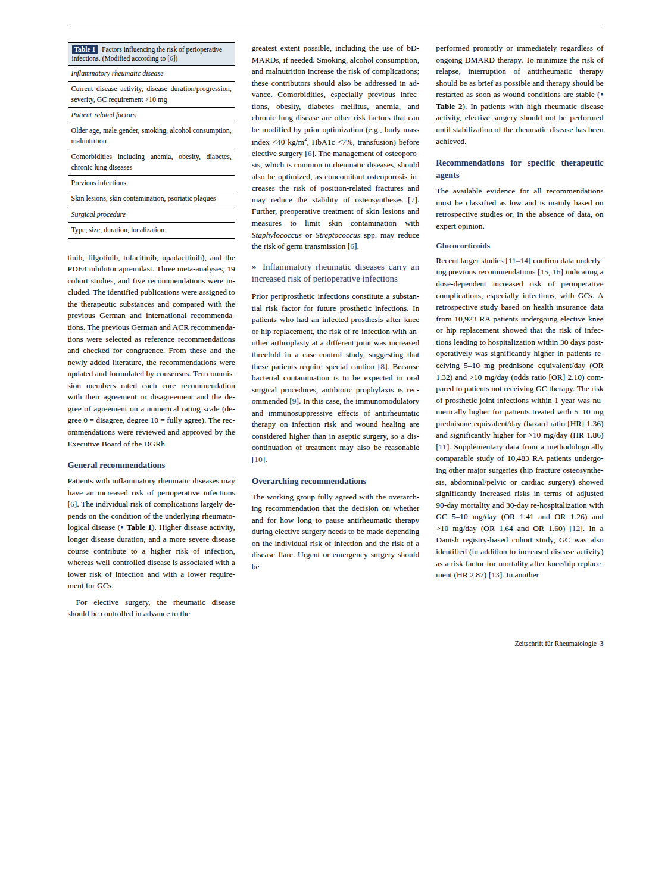Table 1 Factors influencing the risk of perioperative infections. (Modified according to [ 6 ])
| Inflammatory rheumatic disease |
| Current disease activity, disease duration/progression, severity, GC requirement >10 mg |
| Patient-related factors |
| Older age, male gender, smoking, alcohol consumption, malnutrition |
| Comorbidities including anemia, obesity, diabetes, chronic lung diseases |
| Previous infections |
| Skin lesions, skin contamination, psoriatic plaques |
| Surgical procedure |
| Type, size, duration, localization |
tinib, filgotinib, tofacitinib, upadacitinib), and the PDE4 inhibitor apremilast. Three meta-analyses, 19 cohort studies, and five recommendations were included. The identified publications were assigned to the therapeutic substances and compared with the previous German and international recommendations. The previous German and ACR recommendations were selected as reference recommendations and checked for congruence. From these and the newly added literature, the recommendations were updated and formulated by consensus. Ten commission members rated each core recommendation with their agreement or disagreement and the degree of agreement on a numerical rating scale (degree 0 = disagree, degree 10 = fully agree). The recommendations were reviewed and approved by the Executive Board of the DGRh.
General recommendations
Patients with inflammatory rheumatic diseases may have an increased risk of perioperative infections [6]. The individual risk of complications largely depends on the condition of the underlying rheumatological disease (▪ Table 1). Higher disease activity, longer disease duration, and a more severe disease course contribute to a higher risk of infection, whereas well-controlled disease is associated with a lower risk of infection and with a lower requirement for GCs.
For elective surgery, the rheumatic disease should be controlled in advance to the
greatest extent possible, including the use of bDMARDs, if needed. Smoking, alcohol consumption, and malnutrition increase the risk of complications; these contributors should also be addressed in advance. Comorbidities, especially previous infections, obesity, diabetes mellitus, anemia, and chronic lung disease are other risk factors that can be modified by prior optimization (e.g., body mass index <40 kg/m2, HbA1c <7%, transfusion) before elective surgery [6]. The management of osteoporosis, which is common in rheumatic diseases, should also be optimized, as concomitant osteoporosis increases the risk of position-related fractures and may reduce the stability of osteosyntheses [7]. Further, preoperative treatment of skin lesions and measures to limit skin contamination with Staphylococcus or Streptococcus spp. may reduce the risk of germ transmission [6].
» Inflammatory rheumatic diseases carry an increased risk of perioperative infections
Prior periprosthetic infections constitute a substantial risk factor for future prosthetic infections. In patients who had an infected prosthesis after knee or hip replacement, the risk of re-infection with another arthroplasty at a different joint was increased threefold in a case-control study, suggesting that these patients require special caution [8]. Because bacterial contamination is to be expected in oral surgical procedures, antibiotic prophylaxis is recommended [9]. In this case, the immunomodulatory and immunosuppressive effects of antirheumatic therapy on infection risk and wound healing are considered higher than in aseptic surgery, so a discontinuation of treatment may also be reasonable [10].
Overarching recommendations
The working group fully agreed with the overarching recommendation that the decision on whether and for how long to pause antirheumatic therapy during elective surgery needs to be made depending on the individual risk of infection and the risk of a disease flare. Urgent or emergency surgery should be
performed promptly or immediately regardless of ongoing DMARD therapy. To minimize the risk of relapse, interruption of antirheumatic therapy should be as brief as possible and therapy should be restarted as soon as wound conditions are stable (▪ Table 2). In patients with high rheumatic disease activity, elective surgery should not be performed until stabilization of the rheumatic disease has been achieved.
Recommendations for specific therapeutic agents
The available evidence for all recommendations must be classified as low and is mainly based on retrospective studies or, in the absence of data, on expert opinion.
Glucocorticoids
Recent larger studies [11–14] confirm data underlying previous recommendations [15, 16] indicating a dose-dependent increased risk of perioperative complications, especially infections, with GCs. A retrospective study based on health insurance data from 10,923 RA patients undergoing elective knee or hip replacement showed that the risk of infections leading to hospitalization within 30 days postoperatively was significantly higher in patients receiving 5–10 mg prednisone equivalent/day (OR 1.32) and >10 mg/day (odds ratio [OR] 2.10) compared to patients not receiving GC therapy. The risk of prosthetic joint infections within 1 year was numerically higher for patients treated with 5–10 mg prednisone equivalent/day (hazard ratio [HR] 1.36) and significantly higher for >10 mg/day (HR 1.86) [11]. Supplementary data from a methodologically comparable study of 10,483 RA patients undergoing other major surgeries (hip fracture osteosynthesis, abdominal/pelvic or cardiac surgery) showed significantly increased risks in terms of adjusted 90-day mortality and 30-day re-hospitalization with GC 5–10 mg/day (OR 1.41 and OR 1.26) and >10 mg/day (OR 1.64 and OR 1.60) [12]. In a Danish registry-based cohort study, GC was also identified (in addition to increased disease activity) as a risk factor for mortality after knee/hip replacement (HR 2.87) [13]. In another
Zeitschrift für Rheumatologie3